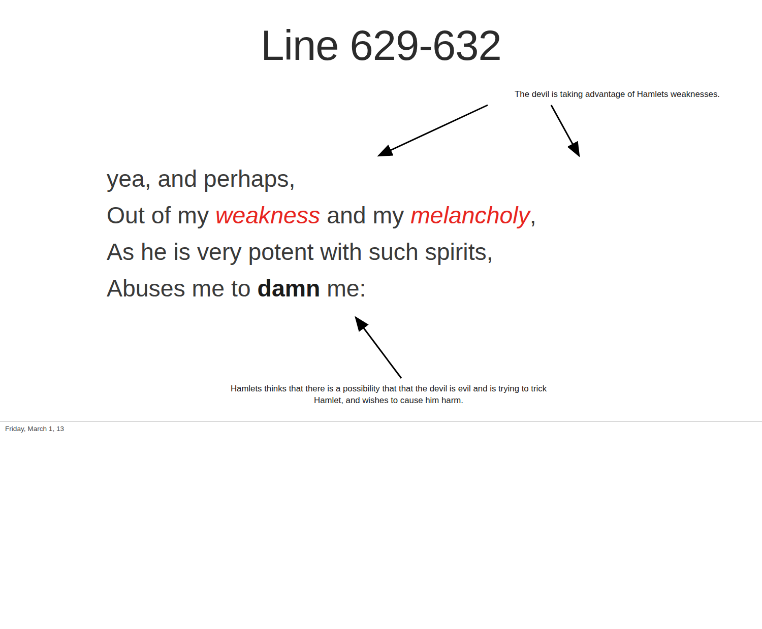Line 629-632
The devil is taking advantage of Hamlets weaknesses.
yea, and perhaps,
Out of my weakness and my melancholy,
As he is very potent with such spirits,
Abuses me to damn me:
Hamlets thinks that there is a possibility that that the devil is evil and is trying to trick Hamlet, and wishes to cause him harm.
Friday, March 1, 13